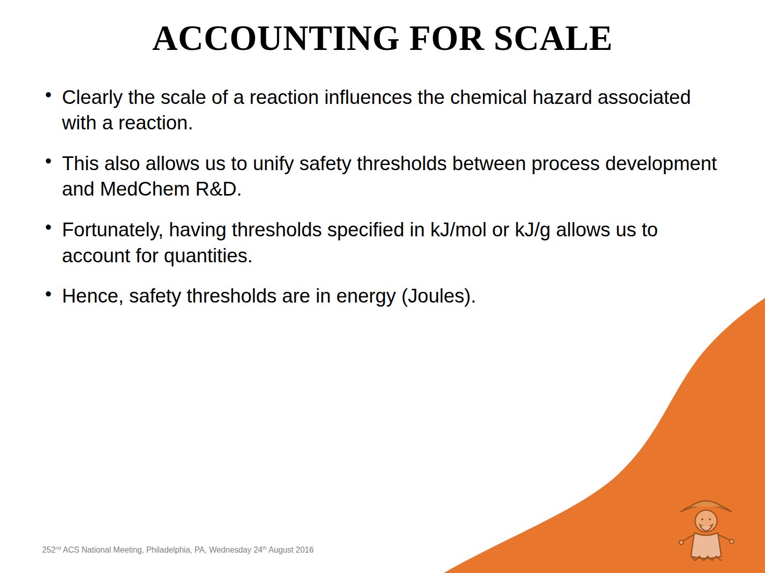Accounting for Scale
Clearly the scale of a reaction influences the chemical hazard associated with a reaction.
This also allows us to unify safety thresholds between process development and MedChem R&D.
Fortunately, having thresholds specified in kJ/mol or kJ/g allows us to account for quantities.
Hence, safety thresholds are in energy (Joules).
252nd ACS National Meeting, Philadelphia, PA, Wednesday 24th August 2016